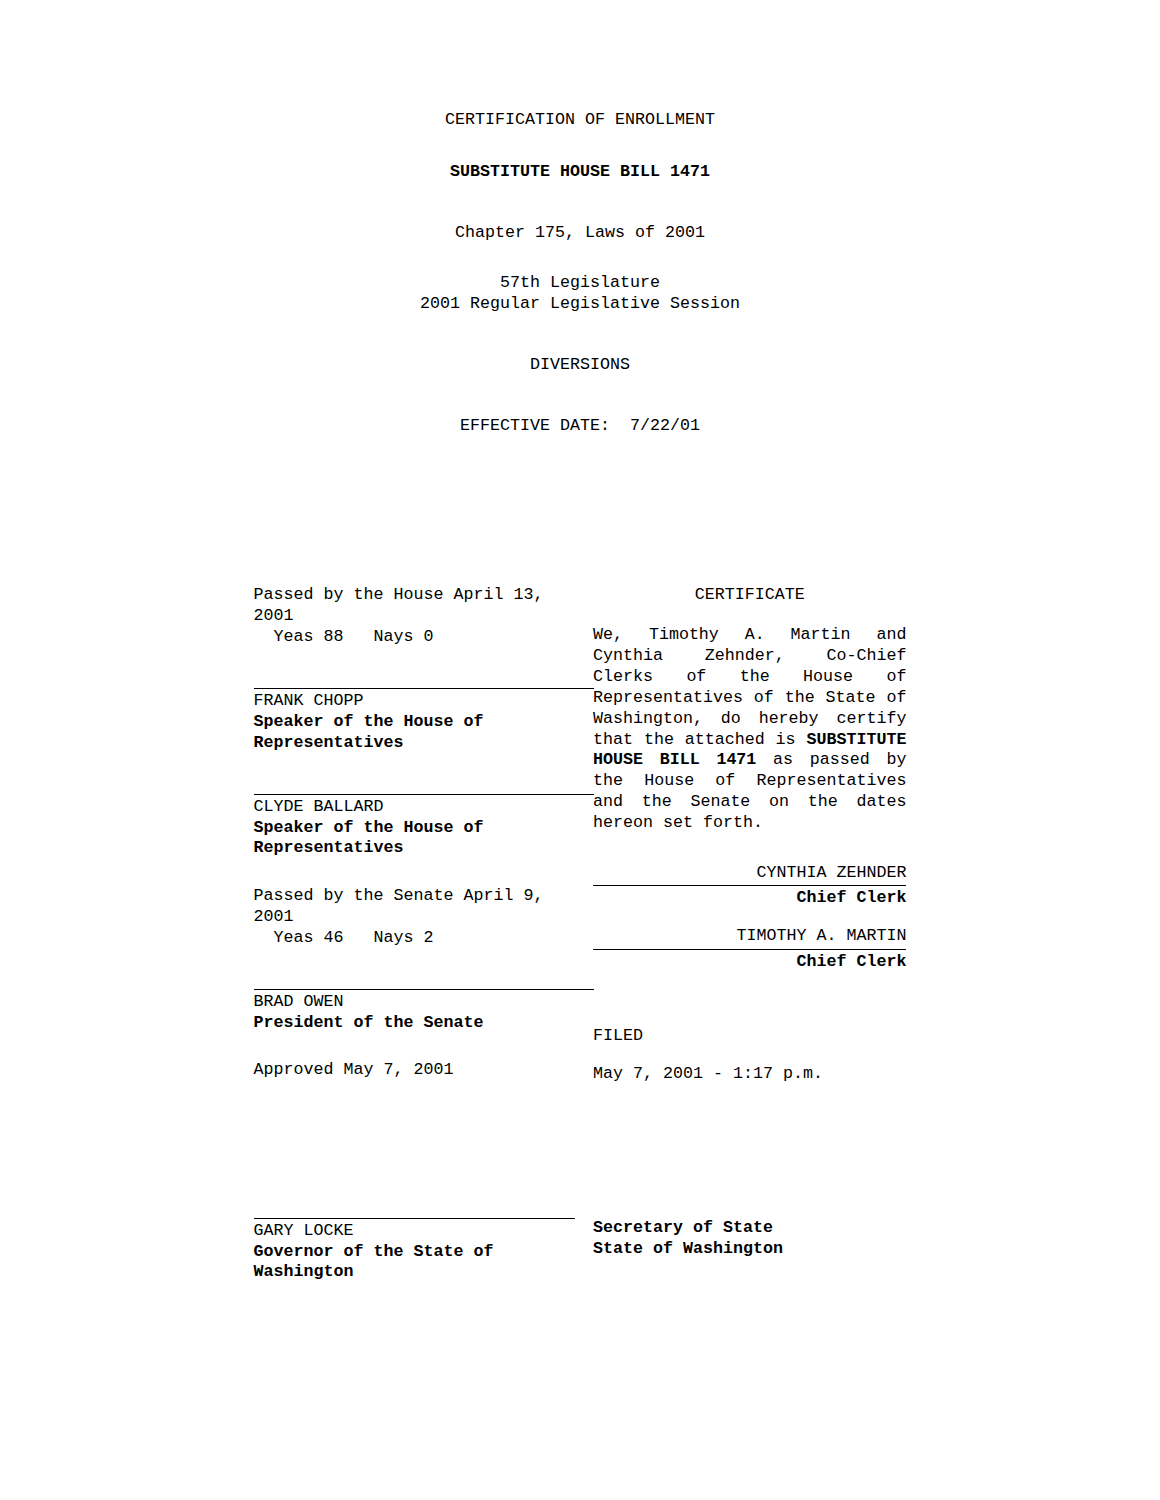CERTIFICATION OF ENROLLMENT
SUBSTITUTE HOUSE BILL 1471
Chapter 175, Laws of 2001
57th Legislature
2001 Regular Legislative Session
DIVERSIONS
EFFECTIVE DATE: 7/22/01
| Passed by the House April 13, 2001 Yeas 88 Nays 0 FRANK CHOPP Speaker of the House of Representatives CLYDE BALLARD Speaker of the House of Representatives Passed by the Senate April 9, 2001 Yeas 46 Nays 2 BRAD OWEN President of the Senate Approved May 7, 2001 | | CERTIFICATE We, Timothy A. Martin and Cynthia Zehnder, Co-Chief Clerks of the House of Representatives of the State of Washington, do hereby certify that the attached is SUBSTITUTE HOUSE BILL 1471 as passed by the House of Representatives and the Senate on the dates hereon set forth. CYNTHIA ZEHNDER Chief Clerk TIMOTHY A. MARTIN Chief Clerk FILED May 7, 2001 - 1:17 p.m. |
| GARY LOCKE Governor of the State of Washington | | Secretary of State State of Washington |